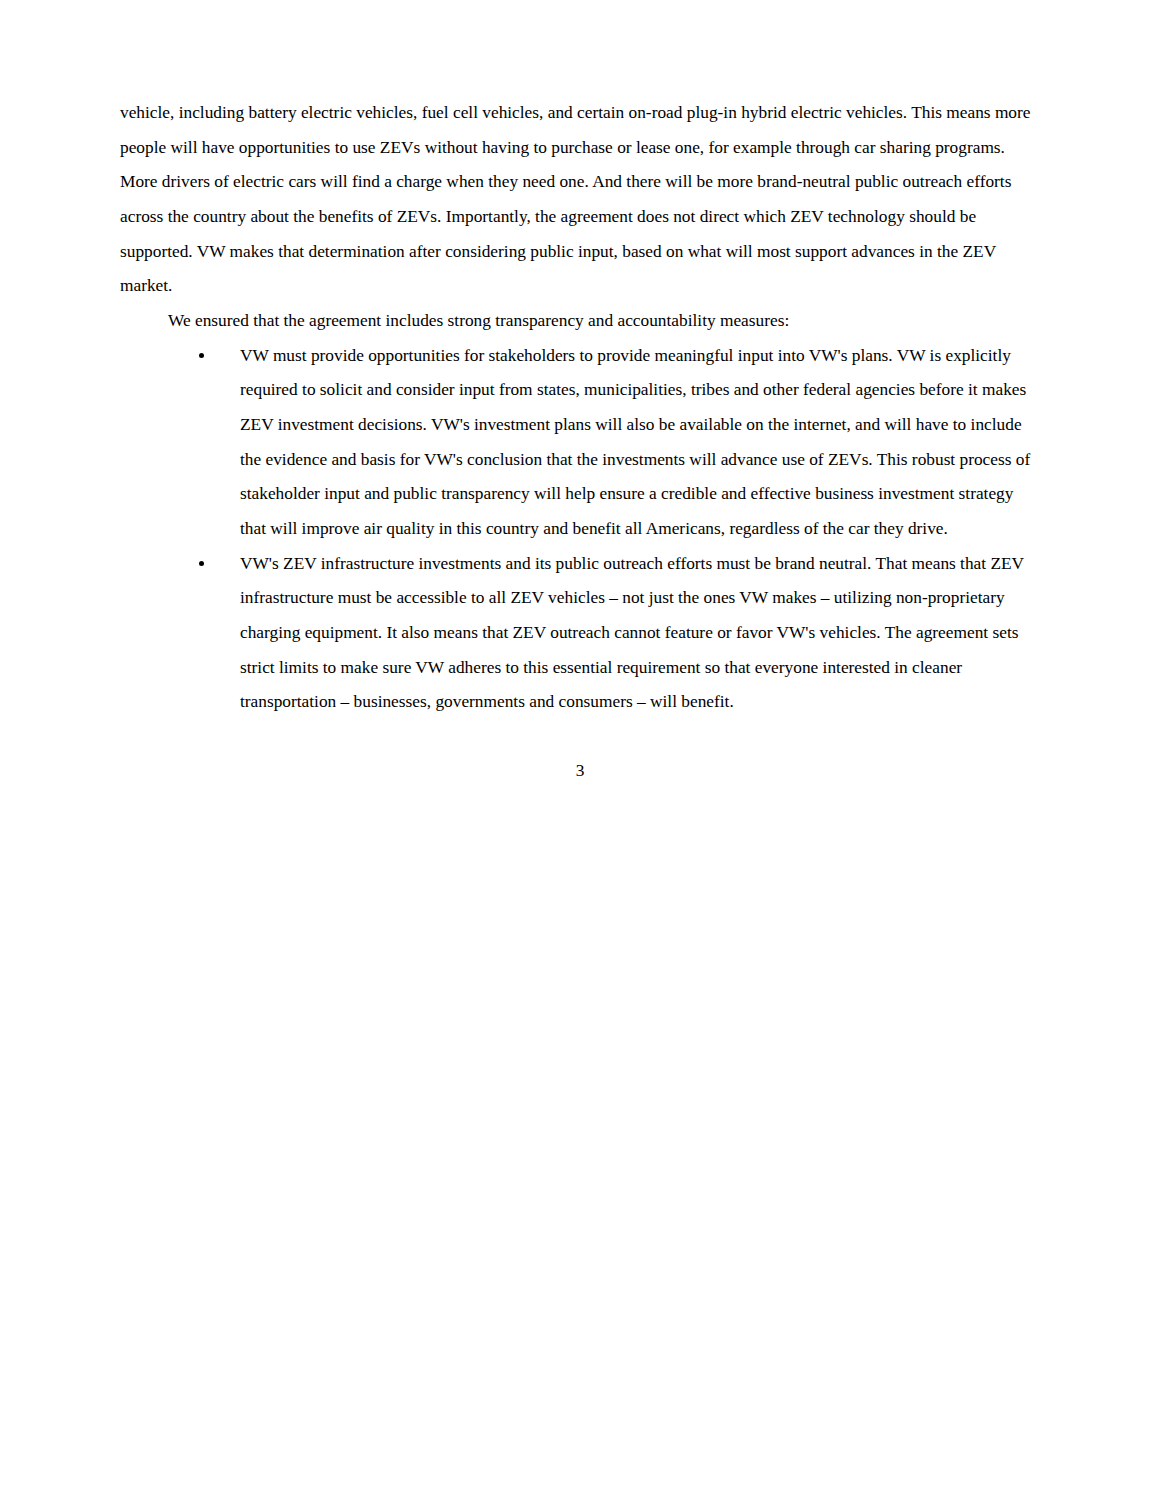vehicle, including battery electric vehicles, fuel cell vehicles, and certain on-road plug-in hybrid electric vehicles. This means more people will have opportunities to use ZEVs without having to purchase or lease one, for example through car sharing programs. More drivers of electric cars will find a charge when they need one. And there will be more brand-neutral public outreach efforts across the country about the benefits of ZEVs. Importantly, the agreement does not direct which ZEV technology should be supported. VW makes that determination after considering public input, based on what will most support advances in the ZEV market.
We ensured that the agreement includes strong transparency and accountability measures:
VW must provide opportunities for stakeholders to provide meaningful input into VW's plans. VW is explicitly required to solicit and consider input from states, municipalities, tribes and other federal agencies before it makes ZEV investment decisions. VW's investment plans will also be available on the internet, and will have to include the evidence and basis for VW's conclusion that the investments will advance use of ZEVs. This robust process of stakeholder input and public transparency will help ensure a credible and effective business investment strategy that will improve air quality in this country and benefit all Americans, regardless of the car they drive.
VW's ZEV infrastructure investments and its public outreach efforts must be brand neutral. That means that ZEV infrastructure must be accessible to all ZEV vehicles – not just the ones VW makes – utilizing non-proprietary charging equipment. It also means that ZEV outreach cannot feature or favor VW's vehicles. The agreement sets strict limits to make sure VW adheres to this essential requirement so that everyone interested in cleaner transportation – businesses, governments and consumers – will benefit.
3